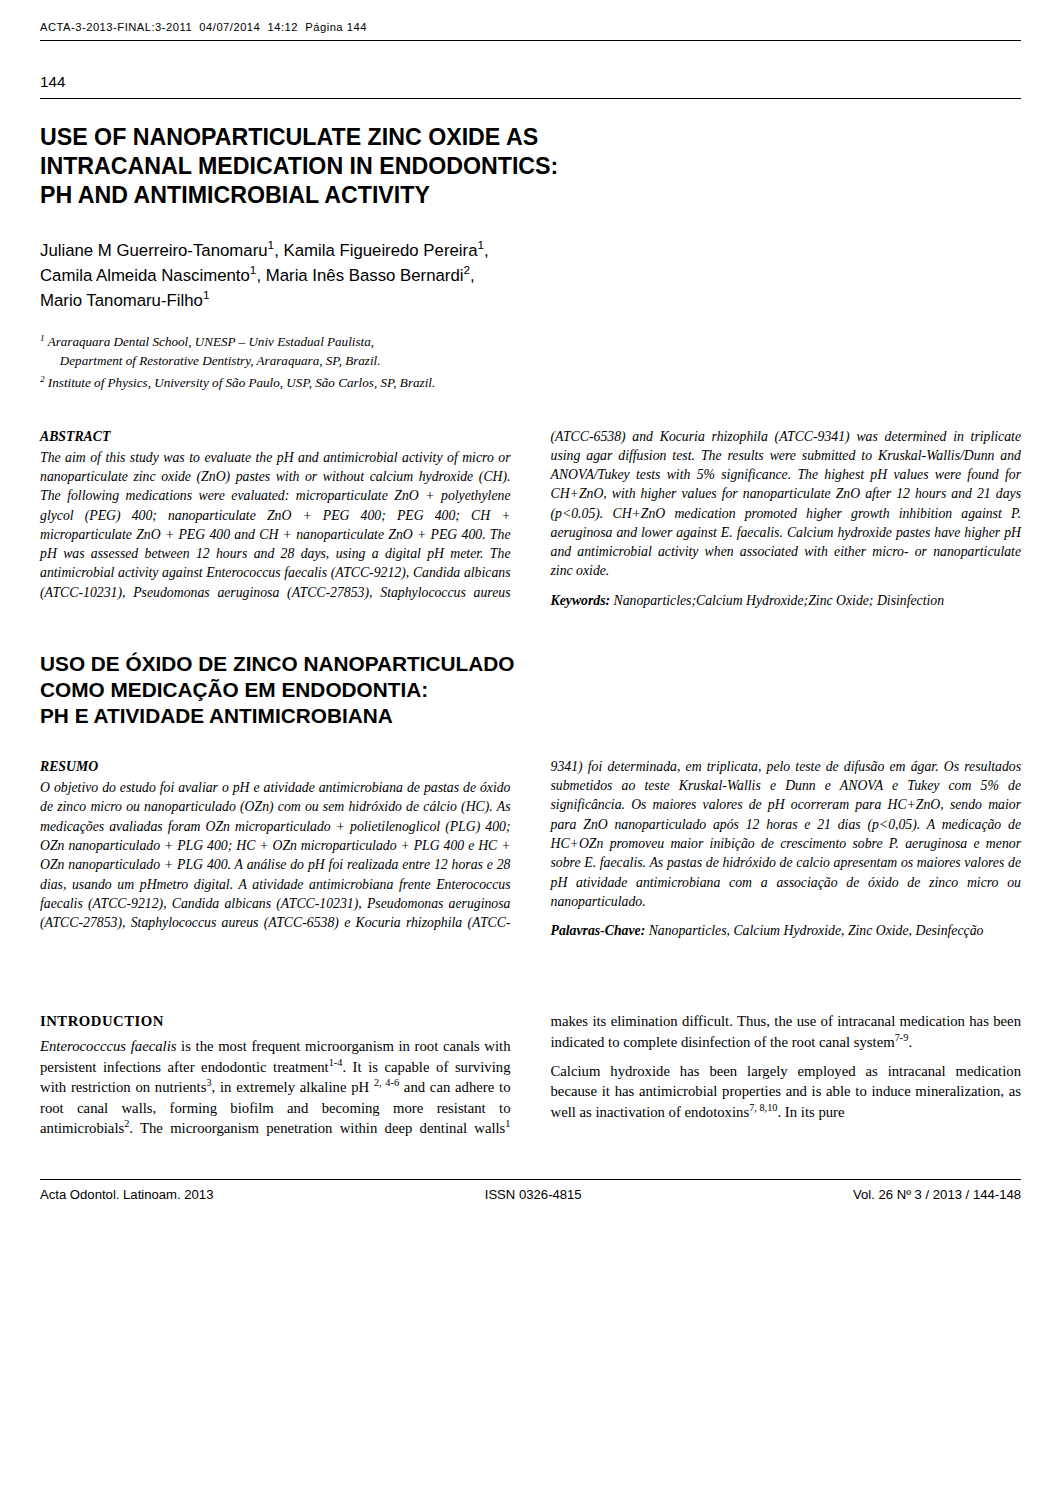ACTA-3-2013-FINAL:3-2011 04/07/2014 14:12 Página 144
144
Use of Nanoparticulate Zinc Oxide as
Intracanal Medication in Endodontics:
pH and Antimicrobial Activity
Juliane M Guerreiro-Tanomaru1, Kamila Figueiredo Pereira1,
Camila Almeida Nascimento1, Maria Inês Basso Bernardi2,
Mario Tanomaru-Filho1
1 Araraquara Dental School, UNESP – Univ Estadual Paulista,
Department of Restorative Dentistry, Araraquara, SP, Brazil.
2 Institute of Physics, University of São Paulo, USP, São Carlos, SP, Brazil.
ABSTRACT
The aim of this study was to evaluate the pH and antimicrobial activity of micro or nanoparticulate zinc oxide (ZnO) pastes with or without calcium hydroxide (CH). The following medications were evaluated: microparticulate ZnO + polyethylene glycol (PEG) 400; nanoparticulate ZnO + PEG 400; PEG 400; CH + microparticulate ZnO + PEG 400 and CH + nanoparticulate ZnO + PEG 400. The pH was assessed between 12 hours and 28 days, using a digital pH meter. The antimicrobial activity against Enterococcus faecalis (ATCC-9212), Candida albicans (ATCC-10231), Pseudomonas aeruginosa (ATCC-27853), Staphylococcus aureus (ATCC-6538) and Kocuria rhizophila (ATCC-9341) was determined in triplicate using agar diffusion test. The results were submitted to Kruskal-Wallis/Dunn and ANOVA/Tukey tests with 5% significance. The highest pH values were found for CH+ZnO, with higher values for nanoparticulate ZnO after 12 hours and 21 days (p<0.05). CH+ZnO medication promoted higher growth inhibition against P. aeruginosa and lower against E. faecalis. Calcium hydroxide pastes have higher pH and antimicrobial activity when associated with either micro- or nanoparticulate zinc oxide.
Keywords: Nanoparticles;Calcium Hydroxide;Zinc Oxide; Disinfection
Uso de Óxido de Zinco Nanoparticulado
como Medicação em Endodontia:
pH e Atividade Antimicrobiana
RESUMO
O objetivo do estudo foi avaliar o pH e atividade antimicrobiana de pastas de óxido de zinco micro ou nanoparticulado (OZn) com ou sem hidróxido de cálcio (HC). As medicações avaliadas foram OZn microparticulado + polietilenoglicol (PLG) 400; OZn nanoparticulado + PLG 400; HC + OZn microparticulado + PLG 400 e HC + OZn nanoparticulado + PLG 400. A análise do pH foi realizada entre 12 horas e 28 dias, usando um pHmetro digital. A atividade antimicrobiana frente Enterococcus faecalis (ATCC-9212), Candida albicans (ATCC-10231), Pseudomonas aeruginosa (ATCC-27853), Staphylococcus aureus (ATCC-6538) e Kocuria rhizophila (ATCC-9341) foi determinada, em triplicata, pelo teste de difusão em ágar. Os resultados submetidos ao teste Kruskal-Wallis e Dunn e ANOVA e Tukey com 5% de significância. Os maiores valores de pH ocorreram para HC+ZnO, sendo maior para ZnO nanoparticulado após 12 horas e 21 dias (p<0,05). A medicação de HC+OZn promoveu maior inibição de crescimento sobre P. aeruginosa e menor sobre E. faecalis. As pastas de hidróxido de calcio apresentam os maiores valores de pH atividade antimicrobiana com a associação de óxido de zinco micro ou nanoparticulado.
Palavras-Chave: Nanoparticles, Calcium Hydroxide, Zinc Oxide, Desinfecção
INTRODUCTION
Enterococccus faecalis is the most frequent microorganism in root canals with persistent infections after endodontic treatment1-4. It is capable of surviving with restriction on nutrients3, in extremely alkaline pH 2, 4-6 and can adhere to root canal walls, forming biofilm and becoming more resistant to antimicrobials2. The microorganism penetration within deep dentinal walls1 makes its elimination difficult. Thus, the use of intracanal medication has been indicated to complete disinfection of the root canal system7-9.
Calcium hydroxide has been largely employed as intracanal medication because it has antimicrobial properties and is able to induce mineralization, as well as inactivation of endotoxins7, 8,10. In its pure
Acta Odontol. Latinoam. 2013 ISSN 0326-4815 Vol. 26 Nº 3 / 2013 / 144-148